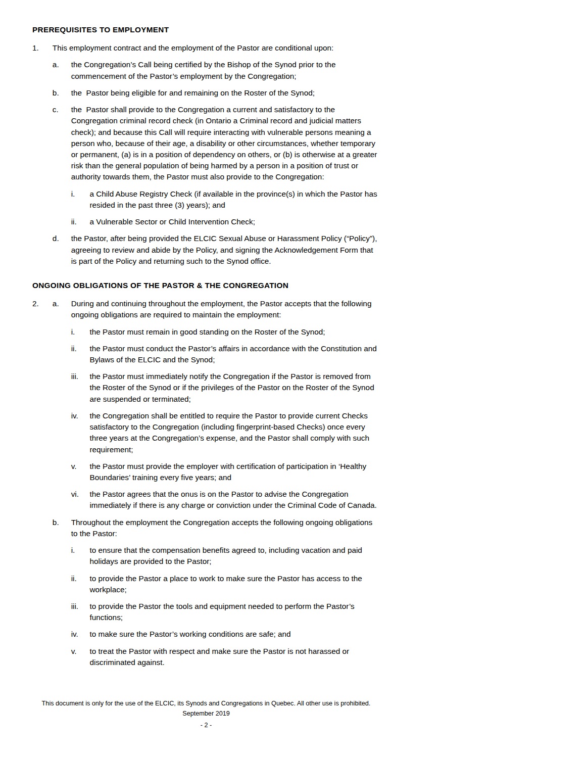PREREQUISITES TO EMPLOYMENT
1. This employment contract and the employment of the Pastor are conditional upon:
a. the Congregation’s Call being certified by the Bishop of the Synod prior to the commencement of the Pastor’s employment by the Congregation;
b. the Pastor being eligible for and remaining on the Roster of the Synod;
c. the Pastor shall provide to the Congregation a current and satisfactory to the Congregation criminal record check (in Ontario a Criminal record and judicial matters check); and because this Call will require interacting with vulnerable persons meaning a person who, because of their age, a disability or other circumstances, whether temporary or permanent, (a) is in a position of dependency on others, or (b) is otherwise at a greater risk than the general population of being harmed by a person in a position of trust or authority towards them, the Pastor must also provide to the Congregation:
i. a Child Abuse Registry Check (if available in the province(s) in which the Pastor has resided in the past three (3) years); and
ii. a Vulnerable Sector or Child Intervention Check;
d. the Pastor, after being provided the ELCIC Sexual Abuse or Harassment Policy (“Policy”), agreeing to review and abide by the Policy, and signing the Acknowledgement Form that is part of the Policy and returning such to the Synod office.
ONGOING OBLIGATIONS OF THE PASTOR & THE CONGREGATION
2.
a. During and continuing throughout the employment, the Pastor accepts that the following ongoing obligations are required to maintain the employment:
i. the Pastor must remain in good standing on the Roster of the Synod;
ii. the Pastor must conduct the Pastor’s affairs in accordance with the Constitution and Bylaws of the ELCIC and the Synod;
iii. the Pastor must immediately notify the Congregation if the Pastor is removed from the Roster of the Synod or if the privileges of the Pastor on the Roster of the Synod are suspended or terminated;
iv. the Congregation shall be entitled to require the Pastor to provide current Checks satisfactory to the Congregation (including fingerprint-based Checks) once every three years at the Congregation’s expense, and the Pastor shall comply with such requirement;
v. the Pastor must provide the employer with certification of participation in ‘Healthy Boundaries’ training every five years; and
vi. the Pastor agrees that the onus is on the Pastor to advise the Congregation immediately if there is any charge or conviction under the Criminal Code of Canada.
b. Throughout the employment the Congregation accepts the following ongoing obligations to the Pastor:
i. to ensure that the compensation benefits agreed to, including vacation and paid holidays are provided to the Pastor;
ii. to provide the Pastor a place to work to make sure the Pastor has access to the workplace;
iii. to provide the Pastor the tools and equipment needed to perform the Pastor’s functions;
iv. to make sure the Pastor’s working conditions are safe; and
v. to treat the Pastor with respect and make sure the Pastor is not harassed or discriminated against.
This document is only for the use of the ELCIC, its Synods and Congregations in Quebec. All other use is prohibited. September 2019
- 2 -